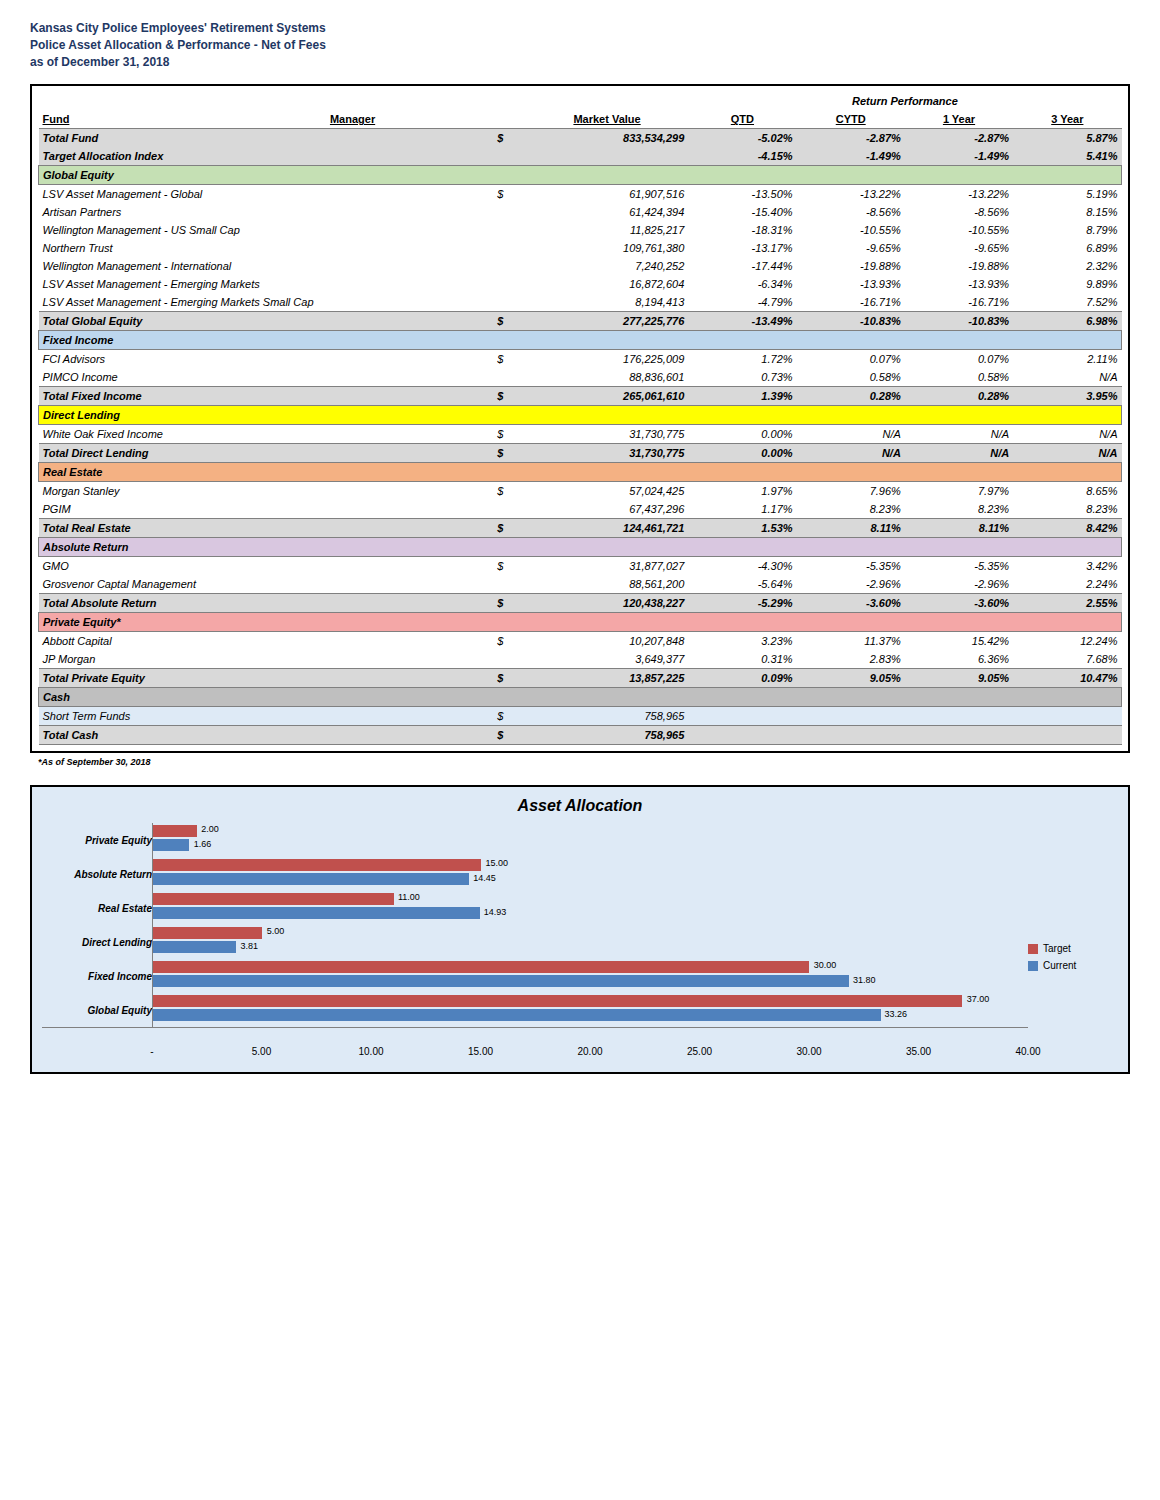Kansas City Police Employees' Retirement Systems
Police Asset Allocation & Performance - Net of Fees
as of December 31, 2018
| | Return Performance |
| Fund | Manager | | Market Value | QTD | CYTD | 1 Year | 3 Year |
| Total Fund | $ | 833,534,299 | -5.02% | -2.87% | -2.87% | 5.87% |
| Target Allocation Index | | | -4.15% | -1.49% | -1.49% | 5.41% |
| Global Equity |
| LSV Asset Management - Global | $ | 61,907,516 | -13.50% | -13.22% | -13.22% | 5.19% |
| Artisan Partners | | 61,424,394 | -15.40% | -8.56% | -8.56% | 8.15% |
| Wellington Management - US Small Cap | | 11,825,217 | -18.31% | -10.55% | -10.55% | 8.79% |
| Northern Trust | | 109,761,380 | -13.17% | -9.65% | -9.65% | 6.89% |
| Wellington Management - International | | 7,240,252 | -17.44% | -19.88% | -19.88% | 2.32% |
| LSV Asset Management - Emerging Markets | | 16,872,604 | -6.34% | -13.93% | -13.93% | 9.89% |
| LSV Asset Management - Emerging Markets Small Cap | | 8,194,413 | -4.79% | -16.71% | -16.71% | 7.52% |
| Total Global Equity | $ | 277,225,776 | -13.49% | -10.83% | -10.83% | 6.98% |
| Fixed Income |
| FCI Advisors | $ | 176,225,009 | 1.72% | 0.07% | 0.07% | 2.11% |
| PIMCO Income | | 88,836,601 | 0.73% | 0.58% | 0.58% | N/A |
| Total Fixed Income | $ | 265,061,610 | 1.39% | 0.28% | 0.28% | 3.95% |
| Direct Lending |
| White Oak Fixed Income | $ | 31,730,775 | 0.00% | N/A | N/A | N/A |
| Total Direct Lending | $ | 31,730,775 | 0.00% | N/A | N/A | N/A |
| Real Estate |
| Morgan Stanley | $ | 57,024,425 | 1.97% | 7.96% | 7.97% | 8.65% |
| PGIM | | 67,437,296 | 1.17% | 8.23% | 8.23% | 8.23% |
| Total Real Estate | $ | 124,461,721 | 1.53% | 8.11% | 8.11% | 8.42% |
| Absolute Return |
| GMO | $ | 31,877,027 | -4.30% | -5.35% | -5.35% | 3.42% |
| Grosvenor Captal Management | | 88,561,200 | -5.64% | -2.96% | -2.96% | 2.24% |
| Total Absolute Return | $ | 120,438,227 | -5.29% | -3.60% | -3.60% | 2.55% |
| Private Equity* |
| Abbott Capital | $ | 10,207,848 | 3.23% | 11.37% | 15.42% | 12.24% |
| JP Morgan | | 3,649,377 | 0.31% | 2.83% | 6.36% | 7.68% |
| Total Private Equity | $ | 13,857,225 | 0.09% | 9.05% | 9.05% | 10.47% |
| Cash |
| Short Term Funds | $ | 758,965 | | | | |
| Total Cash | $ | 758,965 | | | | |
*As of September 30, 2018
Asset Allocation
| Private Equity | 2.00 1.66 |
| Absolute Return | 15.00 14.45 |
| Real Estate | 11.00 14.93 |
| Direct Lending | 5.00 3.81 |
| Fixed Income | 30.00 31.80 |
| Global Equity | 37.00 33.26 |
| | - 5.00 10.00 15.00 20.00 25.00 30.00 35.00 40.00 |
Target
Current